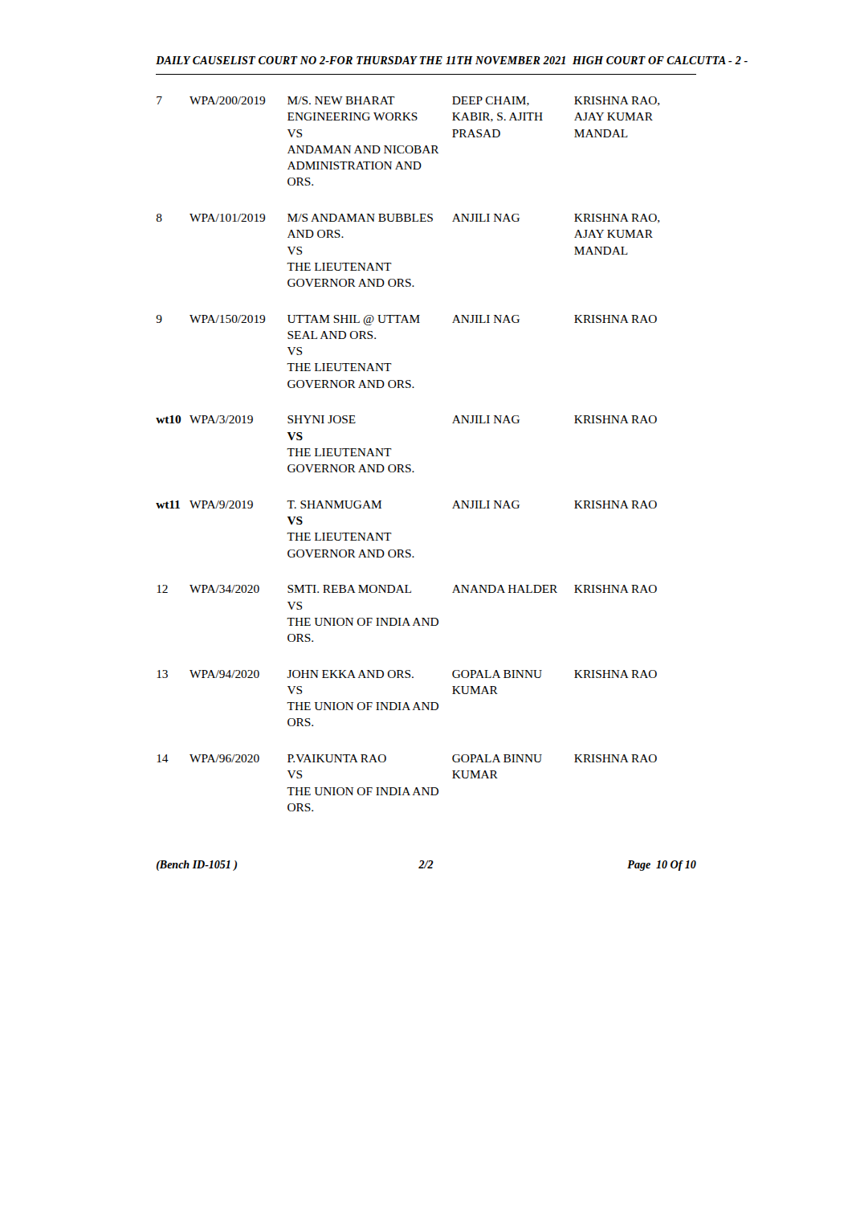DAILY CAUSELIST COURT NO 2-FOR THURSDAY THE 11TH NOVEMBER 2021 HIGH COURT OF CALCUTTA - 2 -
| 7 | WPA/200/2019 | M/S. NEW BHARAT ENGINEERING WORKS VS ANDAMAN AND NICOBAR ADMINISTRATION AND ORS. | DEEP CHAIM, KABIR, S. AJITH PRASAD | KRISHNA RAO, AJAY KUMAR MANDAL |
| 8 | WPA/101/2019 | M/S ANDAMAN BUBBLES AND ORS. VS THE LIEUTENANT GOVERNOR AND ORS. | ANJILI NAG | KRISHNA RAO, AJAY KUMAR MANDAL |
| 9 | WPA/150/2019 | UTTAM SHIL @ UTTAM SEAL AND ORS. VS THE LIEUTENANT GOVERNOR AND ORS. | ANJILI NAG | KRISHNA RAO |
| wt10 | WPA/3/2019 | SHYNI JOSE VS THE LIEUTENANT GOVERNOR AND ORS. | ANJILI NAG | KRISHNA RAO |
| wt11 | WPA/9/2019 | T. SHANMUGAM VS THE LIEUTENANT GOVERNOR AND ORS. | ANJILI NAG | KRISHNA RAO |
| 12 | WPA/34/2020 | SMTI. REBA MONDAL VS THE UNION OF INDIA AND ORS. | ANANDA HALDER | KRISHNA RAO |
| 13 | WPA/94/2020 | JOHN EKKA AND ORS. VS THE UNION OF INDIA AND ORS. | GOPALA BINNU KUMAR | KRISHNA RAO |
| 14 | WPA/96/2020 | P.VAIKUNTA RAO VS THE UNION OF INDIA AND ORS. | GOPALA BINNU KUMAR | KRISHNA RAO |
(Bench ID-1051 )
2/2
Page 10 Of 10